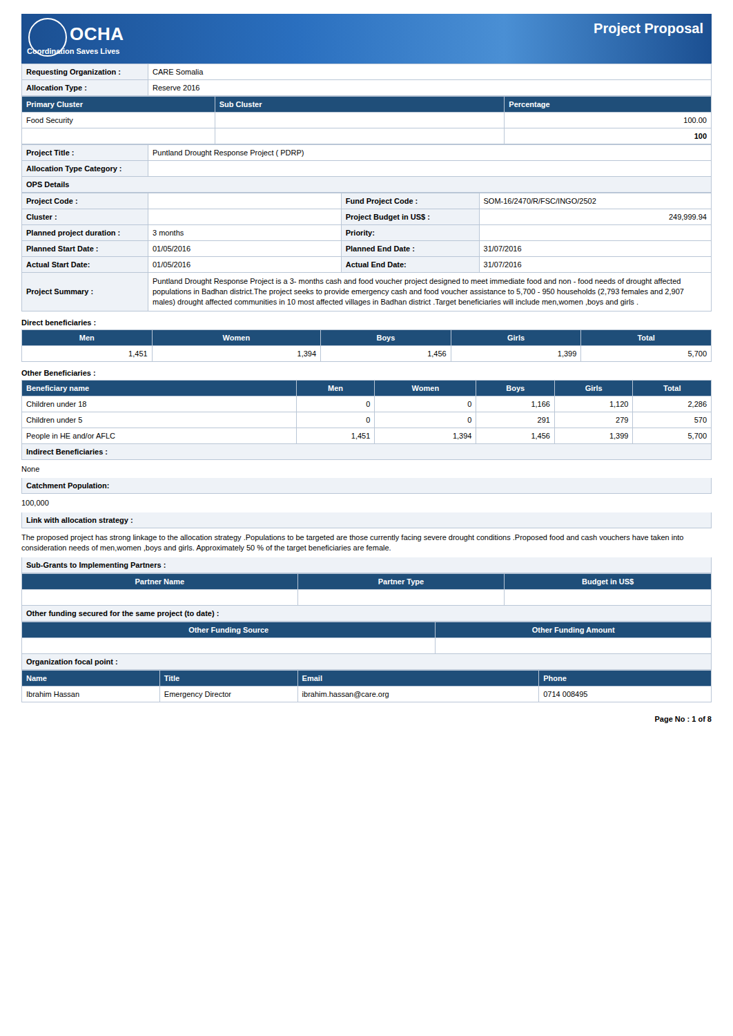OCHA
Coordination Saves Lives
Project Proposal
| Requesting Organization : | CARE Somalia |
| Allocation Type : | Reserve 2016 |
| Primary Cluster | Sub Cluster | Percentage |
| --- | --- | --- |
| Food Security | | 100.00 |
| | | 100 |
| Project Title : | Puntland Drought Response Project ( PDRP) |
| Allocation Type Category : | |
OPS Details
| Project Code : | | Fund Project Code : | SOM-16/2470/R/FSC/INGO/2502 |
| Cluster : | | Project Budget in US$ : | 249,999.94 |
| Planned project duration : | 3 months | Priority: | |
| Planned Start Date : | 01/05/2016 | Planned End Date : | 31/07/2016 |
| Actual Start Date: | 01/05/2016 | Actual End Date: | 31/07/2016 |
| Project Summary : | Puntland Drought Response Project is a 3- months cash and food voucher project designed to meet immediate food and non - food needs of drought affected populations in Badhan district.The project seeks to provide emergency cash and food voucher assistance to 5,700 - 950 households (2,793 females and 2,907 males) drought affected communities in 10 most affected villages in Badhan district .Target beneficiaries will include men,women ,boys and girls . |
Direct beneficiaries :
| Men | Women | Boys | Girls | Total |
| --- | --- | --- | --- | --- |
| 1,451 | 1,394 | 1,456 | 1,399 | 5,700 |
Other Beneficiaries :
| Beneficiary name | Men | Women | Boys | Girls | Total |
| --- | --- | --- | --- | --- | --- |
| Children under 18 | 0 | 0 | 1,166 | 1,120 | 2,286 |
| Children under 5 | 0 | 0 | 291 | 279 | 570 |
| People in HE and/or AFLC | 1,451 | 1,394 | 1,456 | 1,399 | 5,700 |
Indirect Beneficiaries :
None
Catchment Population:
100,000
Link with allocation strategy :
The proposed project has strong linkage to the allocation strategy .Populations to be targeted are those currently facing severe drought conditions .Proposed food and cash vouchers have taken into consideration needs of men,women ,boys and girls. Approximately 50 % of the target beneficiaries are female.
Sub-Grants to Implementing Partners :
| Partner Name | Partner Type | Budget in US$ |
| --- | --- | --- |
Other funding secured for the same project (to date) :
| Other Funding Source | Other Funding Amount |
| --- | --- |
Organization focal point :
| Name | Title | Email | Phone |
| --- | --- | --- | --- |
| Ibrahim Hassan | Emergency Director | ibrahim.hassan@care.org | 0714 008495 |
Page No : 1 of 8